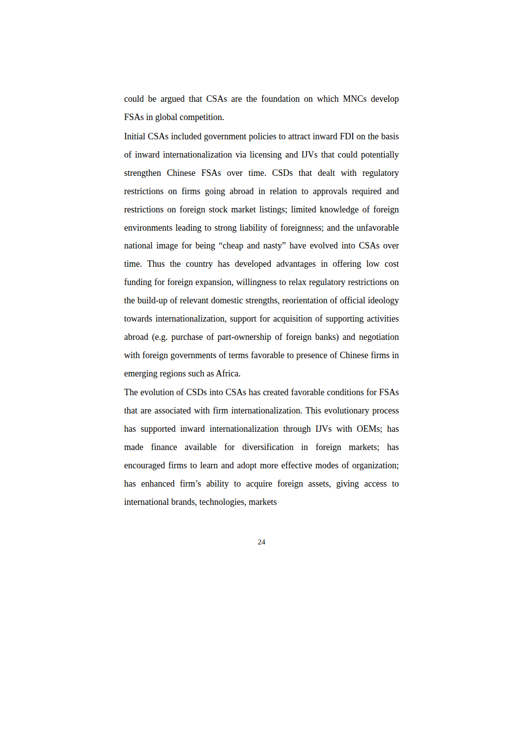could be argued that CSAs are the foundation on which MNCs develop FSAs in global competition.
Initial CSAs included government policies to attract inward FDI on the basis of inward internationalization via licensing and IJVs that could potentially strengthen Chinese FSAs over time. CSDs that dealt with regulatory restrictions on firms going abroad in relation to approvals required and restrictions on foreign stock market listings; limited knowledge of foreign environments leading to strong liability of foreignness; and the unfavorable national image for being “cheap and nasty” have evolved into CSAs over time. Thus the country has developed advantages in offering low cost funding for foreign expansion, willingness to relax regulatory restrictions on the build-up of relevant domestic strengths, reorientation of official ideology towards internationalization, support for acquisition of supporting activities abroad (e.g. purchase of part-ownership of foreign banks) and negotiation with foreign governments of terms favorable to presence of Chinese firms in emerging regions such as Africa.
The evolution of CSDs into CSAs has created favorable conditions for FSAs that are associated with firm internationalization. This evolutionary process has supported inward internationalization through IJVs with OEMs; has made finance available for diversification in foreign markets; has encouraged firms to learn and adopt more effective modes of organization; has enhanced firm’s ability to acquire foreign assets, giving access to international brands, technologies, markets
24